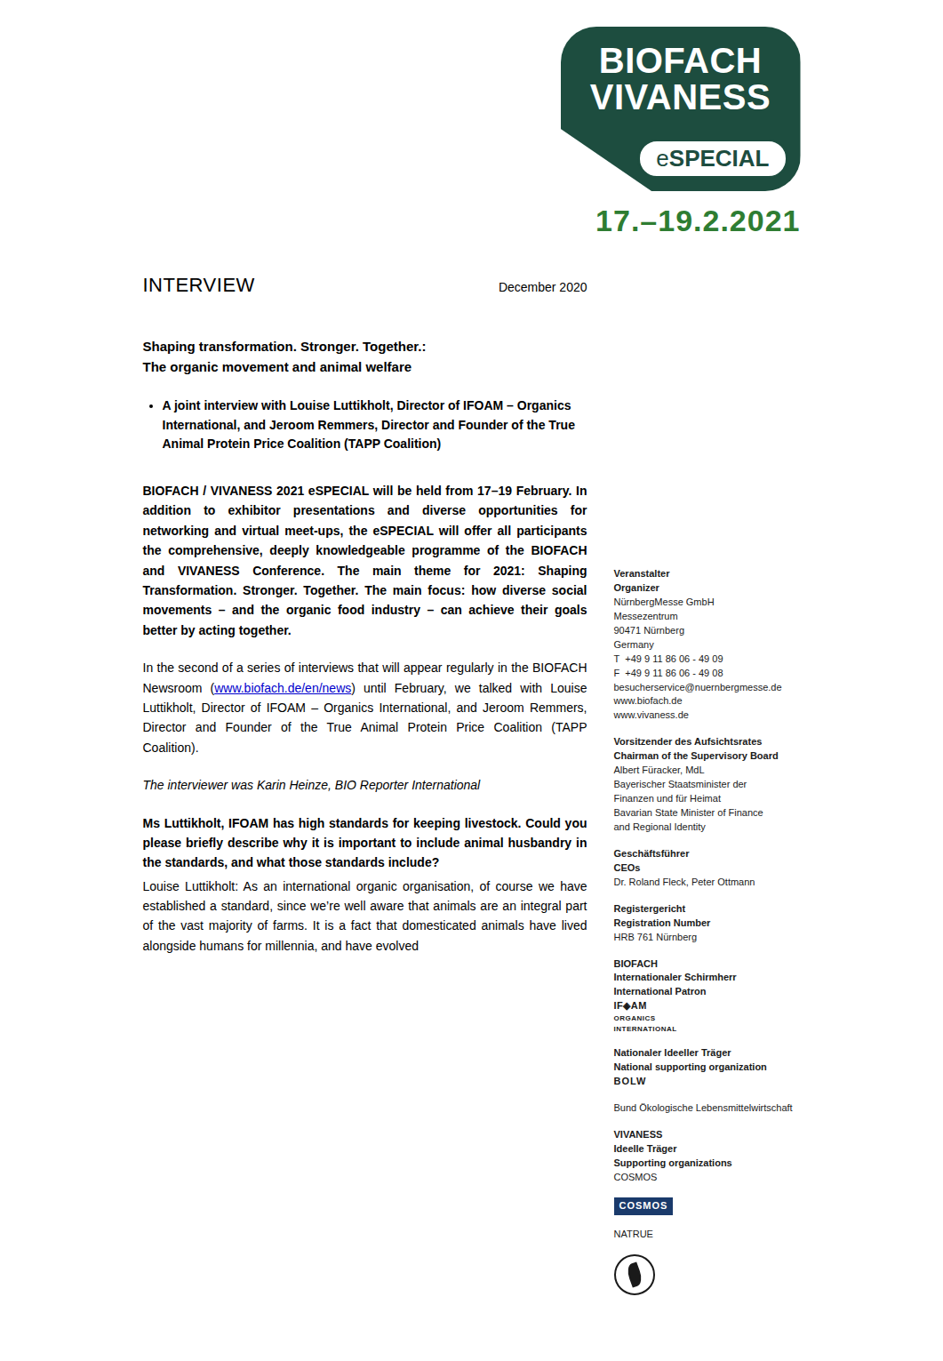BIOFACH
VIVANESS
e SPECIAL
17.–19.2.2021
INTERVIEW
December 2020
Shaping transformation. Stronger. Together.:
The organic movement and animal welfare
A joint interview with Louise Luttikholt, Director of IFOAM – Organics International, and Jeroom Remmers, Director and Founder of the True Animal Protein Price Coalition (TAPP Coalition)
BIOFACH / VIVANESS 2021 eSPECIAL will be held from 17–19 February. In addition to exhibitor presentations and diverse opportunities for networking and virtual meet-ups, the eSPECIAL will offer all participants the comprehensive, deeply knowledgeable programme of the BIOFACH and VIVANESS Conference. The main theme for 2021: Shaping Transformation. Stronger. Together. The main focus: how diverse social movements – and the organic food industry – can achieve their goals better by acting together.
In the second of a series of interviews that will appear regularly in the BIOFACH Newsroom (www.biofach.de/en/news) until February, we talked with Louise Luttikholt, Director of IFOAM – Organics International, and Jeroom Remmers, Director and Founder of the True Animal Protein Price Coalition (TAPP Coalition).
The interviewer was Karin Heinze, BIO Reporter International
Ms Luttikholt, IFOAM has high standards for keeping livestock. Could you please briefly describe why it is important to include animal husbandry in the standards, and what those standards include?
Louise Luttikholt: As an international organic organisation, of course we have established a standard, since we’re well aware that animals are an integral part of the vast majority of farms. It is a fact that domesticated animals have lived alongside humans for millennia, and have evolved
Veranstalter
Organizer
NürnbergMesse GmbH
Messezentrum
90471 Nürnberg
Germany
T +49 9 11 86 06 - 49 09
F +49 9 11 86 06 - 49 08
besucherservice@nuernbergmesse.de
www.biofach.de
www.vivaness.de
Vorsitzender des Aufsichtsrates
Chairman of the Supervisory Board
Albert Füracker, MdL
Bayerischer Staatsminister der
Finanzen und für Heimat
Bavarian State Minister of Finance
and Regional Identity
Geschäftsführer
CEOs
Dr. Roland Fleck, Peter Ottmann
Registergericht
Registration Number
HRB 761 Nürnberg
BIOFACH
Internationaler Schirmherr
International Patron
IF◈AM ORGANICS INTERNATIONAL
Nationaler Ideeller Träger
National supporting organization
BOLW
Bund Ökologische Lebensmittelwirtschaft
VIVANESS
Ideelle Träger
Supporting organizations
COSMOS
COSMOS
NATRUE